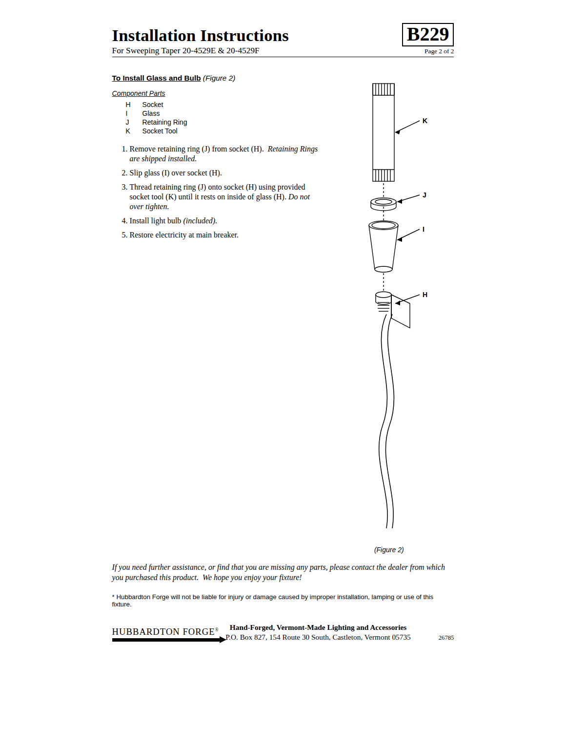Installation Instructions
B229
For Sweeping Taper 20-4529E & 20-4529F Page 2 of 2
To Install Glass and Bulb (Figure 2)
Component Parts
| H | Socket |
| I | Glass |
| J | Retaining Ring |
| K | Socket Tool |
Remove retaining ring (J) from socket (H). Retaining Rings are shipped installed.
Slip glass (I) over socket (H).
Thread retaining ring (J) onto socket (H) using provided socket tool (K) until it rests on inside of glass (H). Do not over tighten.
Install light bulb (included).
Restore electricity at main breaker.
K J I H
(Figure 2)
If you need further assistance, or find that you are missing any parts, please contact the dealer from which you purchased this product. We hope you enjoy your fixture!
* Hubbardton Forge will not be liable for injury or damage caused by improper installation, lamping or use of this fixture.
HUBBARDTON FORGE®
Hand-Forged, Vermont-Made Lighting and Accessories
P.O. Box 827, 154 Route 30 South, Castleton, Vermont 05735
26785